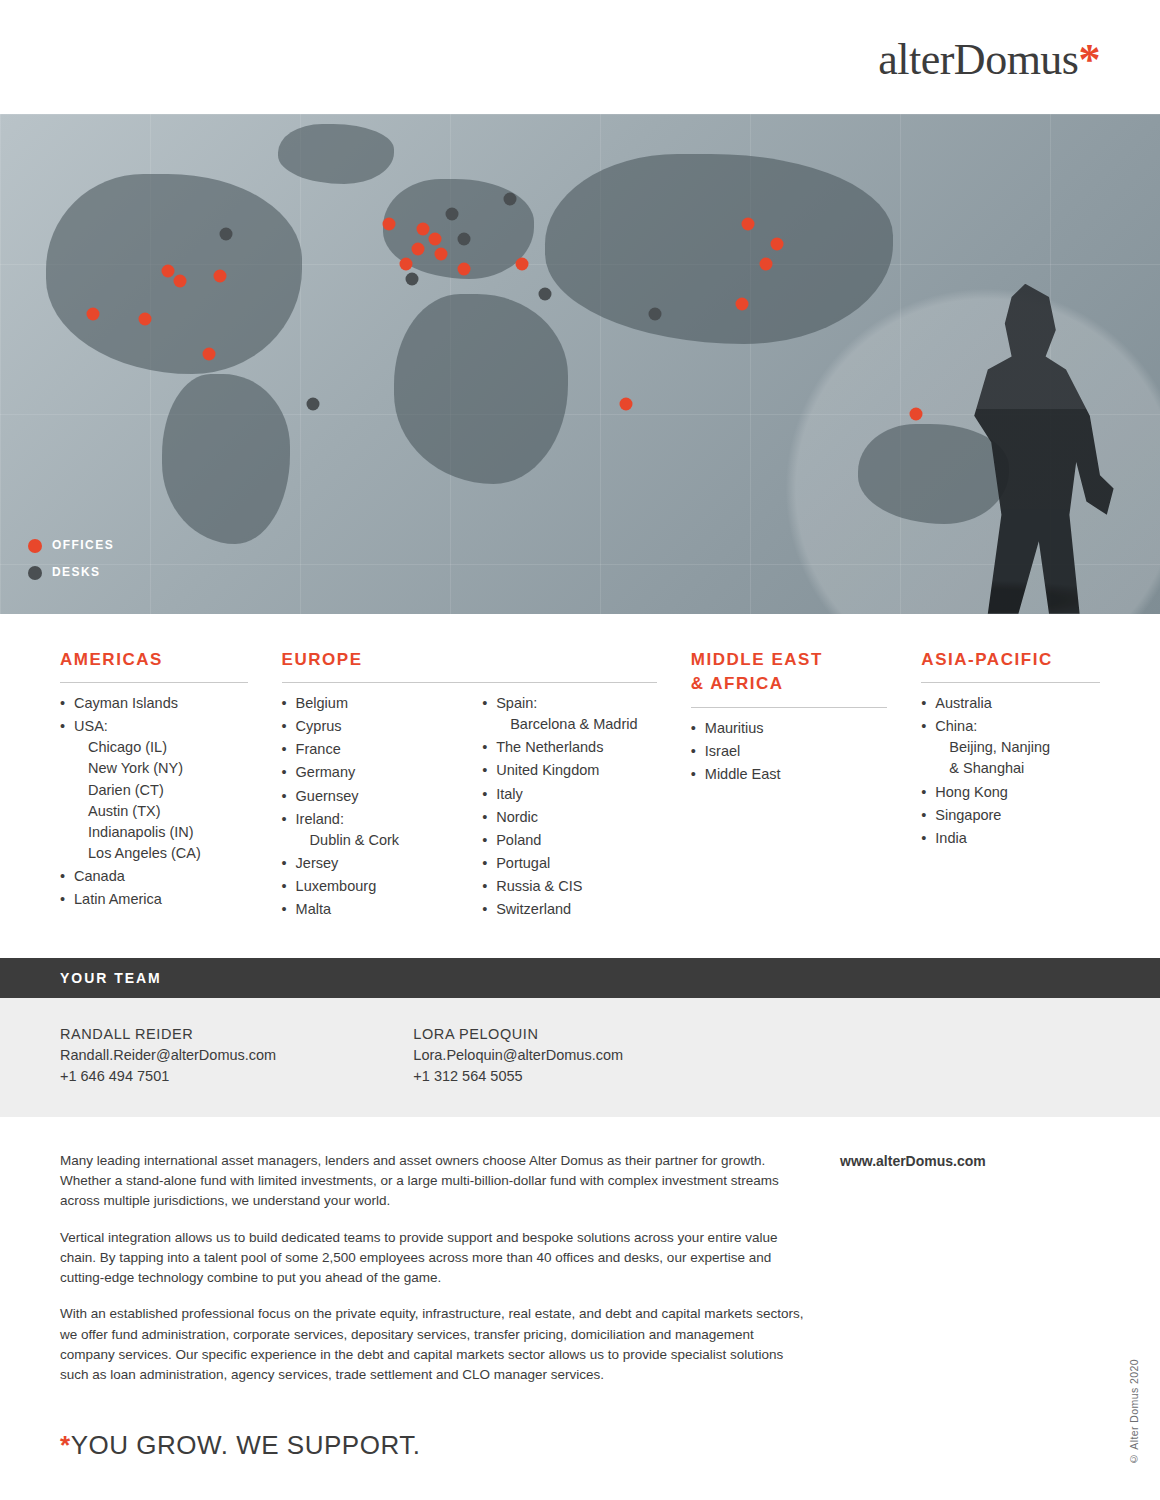alterDomus*
OFFICES
DESKS
Americas
Cayman Islands
USA: Chicago (IL) New York (NY) Darien (CT) Austin (TX) Indianapolis (IN) Los Angeles (CA)
Canada
Latin America
Europe
Belgium
Cyprus
France
Germany
Guernsey
Ireland: Dublin & Cork
Jersey
Luxembourg
Malta
Spain: Barcelona & Madrid
The Netherlands
United Kingdom
Italy
Nordic
Poland
Portugal
Russia & CIS
Switzerland
Middle East& Africa
Mauritius
Israel
Middle East
Asia-Pacific
Australia
China: Beijing, Nanjing & Shanghai
Hong Kong
Singapore
India
YOUR TEAM
RANDALL REIDER
Randall.Reider@alterDomus.com
+1 646 494 7501
LORA PELOQUIN
Lora.Peloquin@alterDomus.com
+1 312 564 5055
Many leading international asset managers, lenders and asset owners choose Alter Domus as their partner for growth. Whether a stand-alone fund with limited investments, or a large multi-billion-dollar fund with complex investment streams across multiple jurisdictions, we understand your world.
Vertical integration allows us to build dedicated teams to provide support and bespoke solutions across your entire value chain. By tapping into a talent pool of some 2,500 employees across more than 40 offices and desks, our expertise and cutting-edge technology combine to put you ahead of the game.
With an established professional focus on the private equity, infrastructure, real estate, and debt and capital markets sectors, we offer fund administration, corporate services, depositary services, transfer pricing, domiciliation and management company services. Our specific experience in the debt and capital markets sector allows us to provide specialist solutions such as loan administration, agency services, trade settlement and CLO manager services.
www.alterDomus.com
*YOU GROW. WE SUPPORT.
© Alter Domus 2020